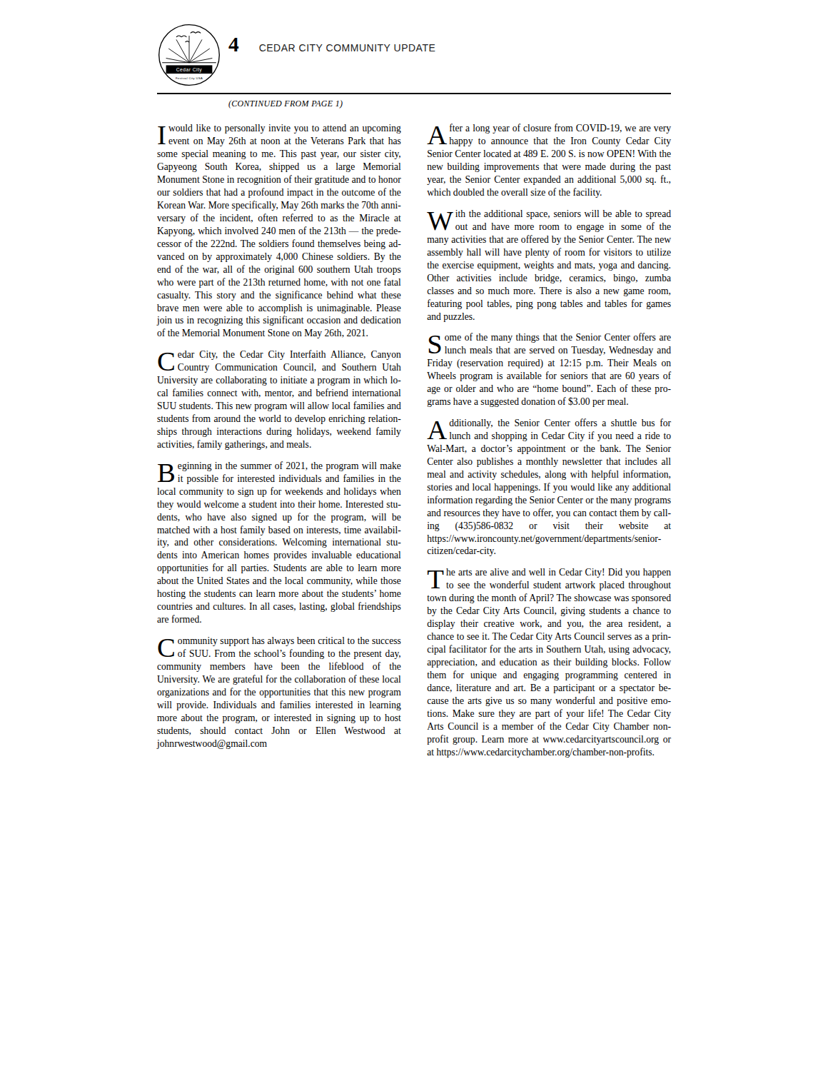Cedar City Festival City USA
4 CEDAR CITY COMMUNITY UPDATE
(CONTINUED FROM PAGE 1)
I would like to personally invite you to attend an upcoming event on May 26th at noon at the Veterans Park that has some special meaning to me. This past year, our sister city, Gapyeong South Korea, shipped us a large Memorial Monument Stone in recognition of their gratitude and to honor our soldiers that had a profound impact in the outcome of the Korean War. More specifically, May 26th marks the 70th anniversary of the incident, often referred to as the Miracle at Kapyong, which involved 240 men of the 213th — the predecessor of the 222nd. The soldiers found themselves being advanced on by approximately 4,000 Chinese soldiers. By the end of the war, all of the original 600 southern Utah troops who were part of the 213th returned home, with not one fatal casualty. This story and the significance behind what these brave men were able to accomplish is unimaginable. Please join us in recognizing this significant occasion and dedication of the Memorial Monument Stone on May 26th, 2021.
Cedar City, the Cedar City Interfaith Alliance, Canyon Country Communication Council, and Southern Utah University are collaborating to initiate a program in which local families connect with, mentor, and befriend international SUU students. This new program will allow local families and students from around the world to develop enriching relationships through interactions during holidays, weekend family activities, family gatherings, and meals.
Beginning in the summer of 2021, the program will make it possible for interested individuals and families in the local community to sign up for weekends and holidays when they would welcome a student into their home. Interested students, who have also signed up for the program, will be matched with a host family based on interests, time availability, and other considerations. Welcoming international students into American homes provides invaluable educational opportunities for all parties. Students are able to learn more about the United States and the local community, while those hosting the students can learn more about the students’ home countries and cultures. In all cases, lasting, global friendships are formed.
Community support has always been critical to the success of SUU. From the school’s founding to the present day, community members have been the lifeblood of the University. We are grateful for the collaboration of these local organizations and for the opportunities that this new program will provide. Individuals and families interested in learning more about the program, or interested in signing up to host students, should contact John or Ellen Westwood at johnrwestwood@gmail.com
After a long year of closure from COVID-19, we are very happy to announce that the Iron County Cedar City Senior Center located at 489 E. 200 S. is now OPEN! With the new building improvements that were made during the past year, the Senior Center expanded an additional 5,000 sq. ft., which doubled the overall size of the facility.
With the additional space, seniors will be able to spread out and have more room to engage in some of the many activities that are offered by the Senior Center. The new assembly hall will have plenty of room for visitors to utilize the exercise equipment, weights and mats, yoga and dancing. Other activities include bridge, ceramics, bingo, zumba classes and so much more. There is also a new game room, featuring pool tables, ping pong tables and tables for games and puzzles.
Some of the many things that the Senior Center offers are lunch meals that are served on Tuesday, Wednesday and Friday (reservation required) at 12:15 p.m. Their Meals on Wheels program is available for seniors that are 60 years of age or older and who are “home bound”. Each of these programs have a suggested donation of $3.00 per meal.
Additionally, the Senior Center offers a shuttle bus for lunch and shopping in Cedar City if you need a ride to Wal-Mart, a doctor’s appointment or the bank. The Senior Center also publishes a monthly newsletter that includes all meal and activity schedules, along with helpful information, stories and local happenings. If you would like any additional information regarding the Senior Center or the many programs and resources they have to offer, you can contact them by calling (435)586-0832 or visit their website at https://www.ironcounty.net/government/departments/senior-citizen/cedar-city.
The arts are alive and well in Cedar City! Did you happen to see the wonderful student artwork placed throughout town during the month of April? The showcase was sponsored by the Cedar City Arts Council, giving students a chance to display their creative work, and you, the area resident, a chance to see it. The Cedar City Arts Council serves as a principal facilitator for the arts in Southern Utah, using advocacy, appreciation, and education as their building blocks. Follow them for unique and engaging programming centered in dance, literature and art. Be a participant or a spectator because the arts give us so many wonderful and positive emotions. Make sure they are part of your life! The Cedar City Arts Council is a member of the Cedar City Chamber nonprofit group. Learn more at www.cedarcityartscouncil.org or at https://www.cedarcitychamber.org/chamber-non-profits.